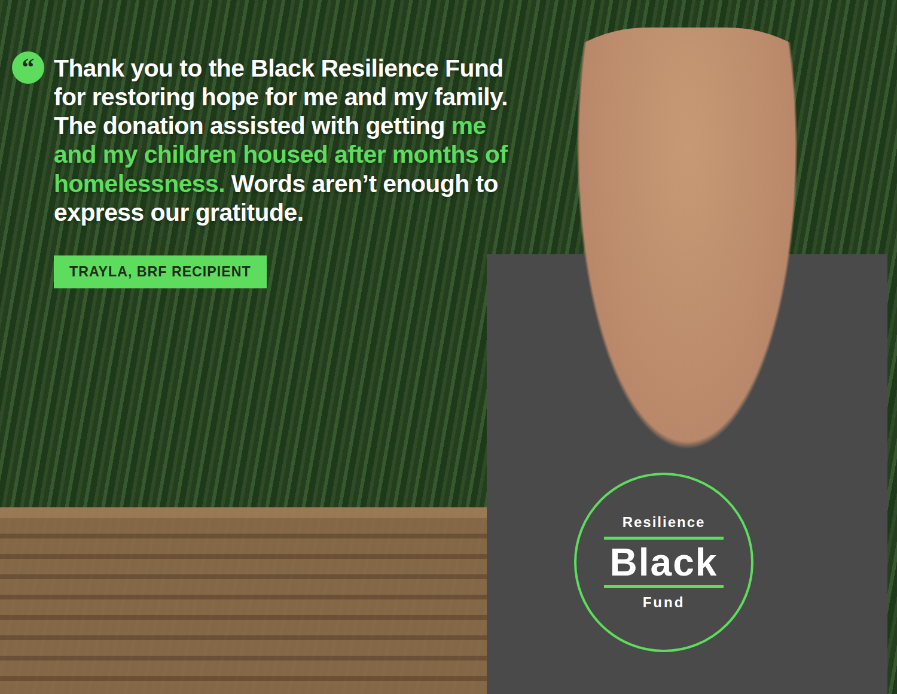“
Thank you to the Black Resilience Fund for restoring hope for me and my family. The donation assisted with getting me and my children housed after months of homelessness. Words aren’t enough to express our gratitude.
Trayla, BRF Recipient
Resilience Black Fund